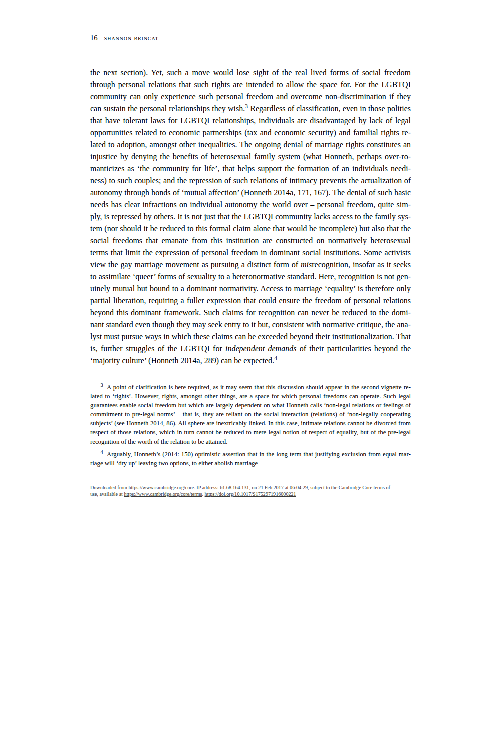16shannon brincat
the next section). Yet, such a move would lose sight of the real lived forms of social freedom through personal relations that such rights are intended to allow the space for. For the LGBTQI community can only experience such personal freedom and overcome non-discrimination if they can sustain the personal relationships they wish.3 Regardless of classification, even in those polities that have tolerant laws for LGBTQI relationships, individuals are disadvantaged by lack of legal opportunities related to economic partnerships (tax and economic security) and familial rights related to adoption, amongst other inequalities. The ongoing denial of marriage rights constitutes an injustice by denying the benefits of heterosexual family system (what Honneth, perhaps over-romanticizes as ‘the community for life’, that helps support the formation of an individuals neediness) to such couples; and the repression of such relations of intimacy prevents the actualization of autonomy through bonds of ‘mutual affection’ (Honneth 2014a, 171, 167). The denial of such basic needs has clear infractions on individual autonomy the world over – personal freedom, quite simply, is repressed by others. It is not just that the LGBTQI community lacks access to the family system (nor should it be reduced to this formal claim alone that would be incomplete) but also that the social freedoms that emanate from this institution are constructed on normatively heterosexual terms that limit the expression of personal freedom in dominant social institutions. Some activists view the gay marriage movement as pursuing a distinct form of misrecognition, insofar as it seeks to assimilate ‘queer’ forms of sexuality to a heteronormative standard. Here, recognition is not genuinely mutual but bound to a dominant normativity. Access to marriage ‘equality’ is therefore only partial liberation, requiring a fuller expression that could ensure the freedom of personal relations beyond this dominant framework. Such claims for recognition can never be reduced to the dominant standard even though they may seek entry to it but, consistent with normative critique, the analyst must pursue ways in which these claims can be exceeded beyond their institutionalization. That is, further struggles of the LGBTQI for independent demands of their particularities beyond the ‘majority culture’ (Honneth 2014a, 289) can be expected.4
3 A point of clarification is here required, as it may seem that this discussion should appear in the second vignette related to ‘rights’. However, rights, amongst other things, are a space for which personal freedoms can operate. Such legal guarantees enable social freedom but which are largely dependent on what Honneth calls ‘non-legal relations or feelings of commitment to pre-legal norms’ – that is, they are reliant on the social interaction (relations) of ‘non-legally cooperating subjects’ (see Honneth 2014, 86). All sphere are inextricably linked. In this case, intimate relations cannot be divorced from respect of those relations, which in turn cannot be reduced to mere legal notion of respect of equality, but of the pre-legal recognition of the worth of the relation to be attained.
4 Arguably, Honneth’s (2014: 150) optimistic assertion that in the long term that justifying exclusion from equal marriage will ‘dry up’ leaving two options, to either abolish marriage
Downloaded from https://www.cambridge.org/core. IP address: 61.68.164.131, on 21 Feb 2017 at 06:04:29, subject to the Cambridge Core terms of use, available at https://www.cambridge.org/core/terms. https://doi.org/10.1017/S1752971916000221